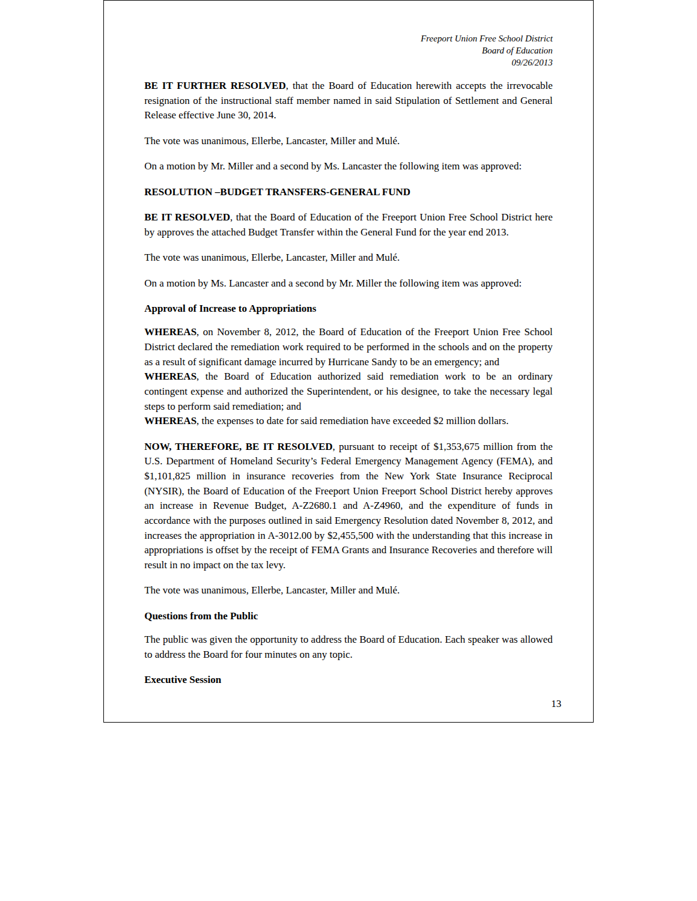Freeport Union Free School District
Board of Education
09/26/2013
BE IT FURTHER RESOLVED, that the Board of Education herewith accepts the irrevocable resignation of the instructional staff member named in said Stipulation of Settlement and General Release effective June 30, 2014.
The vote was unanimous, Ellerbe, Lancaster, Miller and Mulé.
On a motion by Mr. Miller and a second by Ms. Lancaster the following item was approved:
RESOLUTION –BUDGET TRANSFERS-GENERAL FUND
BE IT RESOLVED, that the Board of Education of the Freeport Union Free School District here by approves the attached Budget Transfer within the General Fund for the year end 2013.
The vote was unanimous, Ellerbe, Lancaster, Miller and Mulé.
On a motion by Ms. Lancaster and a second by Mr. Miller the following item was approved:
Approval of Increase to Appropriations
WHEREAS, on November 8, 2012, the Board of Education of the Freeport Union Free School District declared the remediation work required to be performed in the schools and on the property as a result of significant damage incurred by Hurricane Sandy to be an emergency; and
WHEREAS, the Board of Education authorized said remediation work to be an ordinary contingent expense and authorized the Superintendent, or his designee, to take the necessary legal steps to perform said remediation; and
WHEREAS, the expenses to date for said remediation have exceeded $2 million dollars.
NOW, THEREFORE, BE IT RESOLVED, pursuant to receipt of $1,353,675 million from the U.S. Department of Homeland Security’s Federal Emergency Management Agency (FEMA), and $1,101,825 million in insurance recoveries from the New York State Insurance Reciprocal (NYSIR), the Board of Education of the Freeport Union Freeport School District hereby approves an increase in Revenue Budget, A-Z2680.1 and A-Z4960, and the expenditure of funds in accordance with the purposes outlined in said Emergency Resolution dated November 8, 2012, and increases the appropriation in A-3012.00 by $2,455,500 with the understanding that this increase in appropriations is offset by the receipt of FEMA Grants and Insurance Recoveries and therefore will result in no impact on the tax levy.
The vote was unanimous, Ellerbe, Lancaster, Miller and Mulé.
Questions from the Public
The public was given the opportunity to address the Board of Education. Each speaker was allowed to address the Board for four minutes on any topic.
Executive Session
13